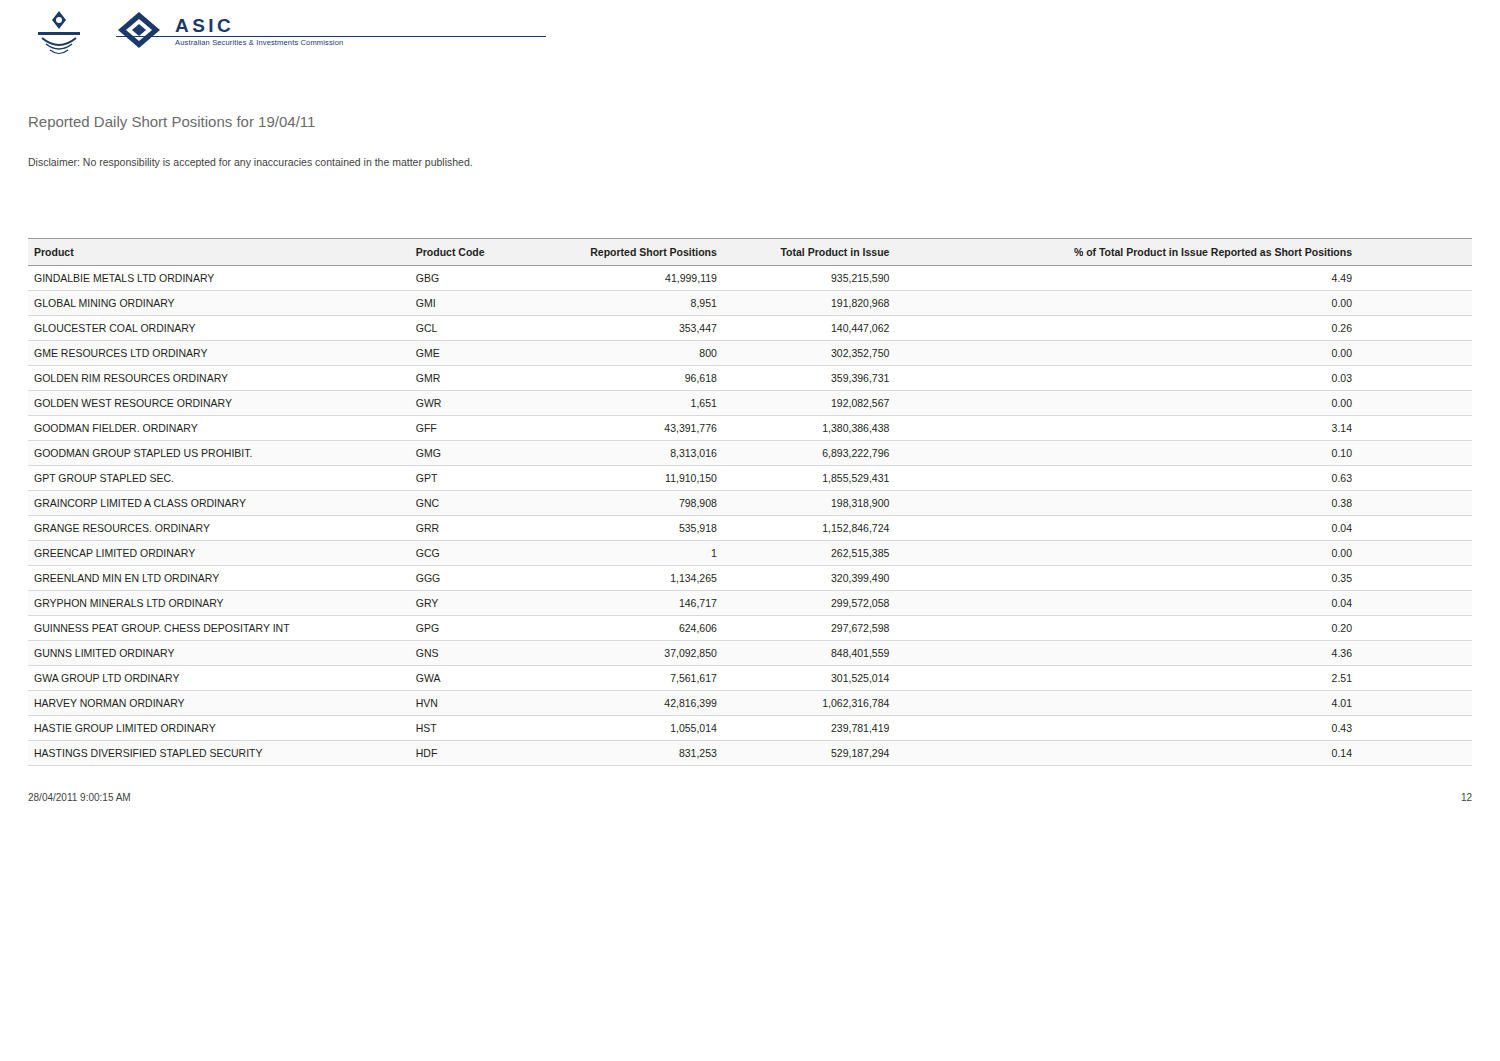ASIC
Australian Securities & Investments Commission
Reported Daily Short Positions for 19/04/11
Disclaimer: No responsibility is accepted for any inaccuracies contained in the matter published.
| Product | Product Code | Reported Short Positions | Total Product in Issue | % of Total Product in Issue Reported as Short Positions |
| --- | --- | --- | --- | --- |
| GINDALBIE METALS LTD ORDINARY | GBG | 41,999,119 | 935,215,590 | 4.49 |
| GLOBAL MINING ORDINARY | GMI | 8,951 | 191,820,968 | 0.00 |
| GLOUCESTER COAL ORDINARY | GCL | 353,447 | 140,447,062 | 0.26 |
| GME RESOURCES LTD ORDINARY | GME | 800 | 302,352,750 | 0.00 |
| GOLDEN RIM RESOURCES ORDINARY | GMR | 96,618 | 359,396,731 | 0.03 |
| GOLDEN WEST RESOURCE ORDINARY | GWR | 1,651 | 192,082,567 | 0.00 |
| GOODMAN FIELDER. ORDINARY | GFF | 43,391,776 | 1,380,386,438 | 3.14 |
| GOODMAN GROUP STAPLED US PROHIBIT. | GMG | 8,313,016 | 6,893,222,796 | 0.10 |
| GPT GROUP STAPLED SEC. | GPT | 11,910,150 | 1,855,529,431 | 0.63 |
| GRAINCORP LIMITED A CLASS ORDINARY | GNC | 798,908 | 198,318,900 | 0.38 |
| GRANGE RESOURCES. ORDINARY | GRR | 535,918 | 1,152,846,724 | 0.04 |
| GREENCAP LIMITED ORDINARY | GCG | 1 | 262,515,385 | 0.00 |
| GREENLAND MIN EN LTD ORDINARY | GGG | 1,134,265 | 320,399,490 | 0.35 |
| GRYPHON MINERALS LTD ORDINARY | GRY | 146,717 | 299,572,058 | 0.04 |
| GUINNESS PEAT GROUP. CHESS DEPOSITARY INT | GPG | 624,606 | 297,672,598 | 0.20 |
| GUNNS LIMITED ORDINARY | GNS | 37,092,850 | 848,401,559 | 4.36 |
| GWA GROUP LTD ORDINARY | GWA | 7,561,617 | 301,525,014 | 2.51 |
| HARVEY NORMAN ORDINARY | HVN | 42,816,399 | 1,062,316,784 | 4.01 |
| HASTIE GROUP LIMITED ORDINARY | HST | 1,055,014 | 239,781,419 | 0.43 |
| HASTINGS DIVERSIFIED STAPLED SECURITY | HDF | 831,253 | 529,187,294 | 0.14 |
28/04/2011 9:00:15 AM 12